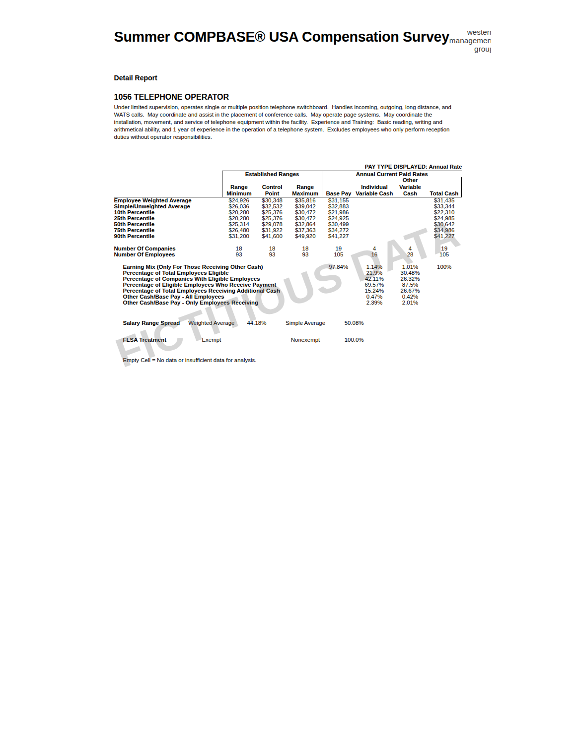FICTITIOUS DATA
Summer COMPBASE® USA Compensation Survey
western
management
group
Detail Report
1056 TELEPHONE OPERATOR
Under limited supervision, operates single or multiple position telephone switchboard. Handles incoming, outgoing, long distance, and WATS calls. May coordinate and assist in the placement of conference calls. May operate page systems. May coordinate the installation, movement, and service of telephone equipment within the facility. Experience and Training: Basic reading, writing and arithmetical ability, and 1 year of experience in the operation of a telephone system. Excludes employees who only perform reception duties without operator responsibilities.
PAY TYPE DISPLAYED: Annual Rate
| | Established Ranges | Annual Current Paid Rates |
| | Range Minimum | Control Point | Range Maximum | Base Pay | Individual Variable Cash | Other Variable Cash | Total Cash |
| Employee Weighted Average | $24,926 | $30,348 | $35,816 | $31,155 | | | $31,435 |
| Simple/Unweighted Average | $26,036 | $32,532 | $39,042 | $32,883 | | | $33,344 |
| 10th Percentile | $20,280 | $25,376 | $30,472 | $21,986 | | | $22,310 |
| 25th Percentile | $20,280 | $25,376 | $30,472 | $24,925 | | | $24,985 |
| 50th Percentile | $25,314 | $29,078 | $32,864 | $30,499 | | | $30,642 |
| 75th Percentile | $26,480 | $31,922 | $37,363 | $34,272 | | | $34,986 |
| 90th Percentile | $31,200 | $41,600 | $49,920 | $41,227 | | | $41,227 |
| Number Of Companies | 18 | 18 | 18 | 19 | 4 | 4 | 19 |
| Number Of Employees | 93 | 93 | 93 | 105 | 16 | 28 | 105 |
| Earning Mix (Only For Those Receiving Other Cash) | 97.84% | 1.14% | 1.01% | 100% |
| Percentage of Total Employees Eligible | | 21.9% | 30.48% | |
| Percentage of Companies With Eligible Employees | | 42.11% | 26.32% | |
| Percentage of Eligible Employees Who Receive Payment | | 69.57% | 87.5% | |
| Percentage of Total Employees Receiving Additional Cash | | 15.24% | 26.67% | |
| Other Cash/Base Pay - All Employees | | 0.47% | 0.42% | |
| Other Cash/Base Pay - Only Employees Receiving | | 2.39% | 2.01% | |
| Salary Range Spread | Weighted Average | 44.18% | Simple Average | 50.08% | |
| FLSA Treatment | Exempt | | Nonexempt | 100.0% | |
Empty Cell = No data or insufficient data for analysis.